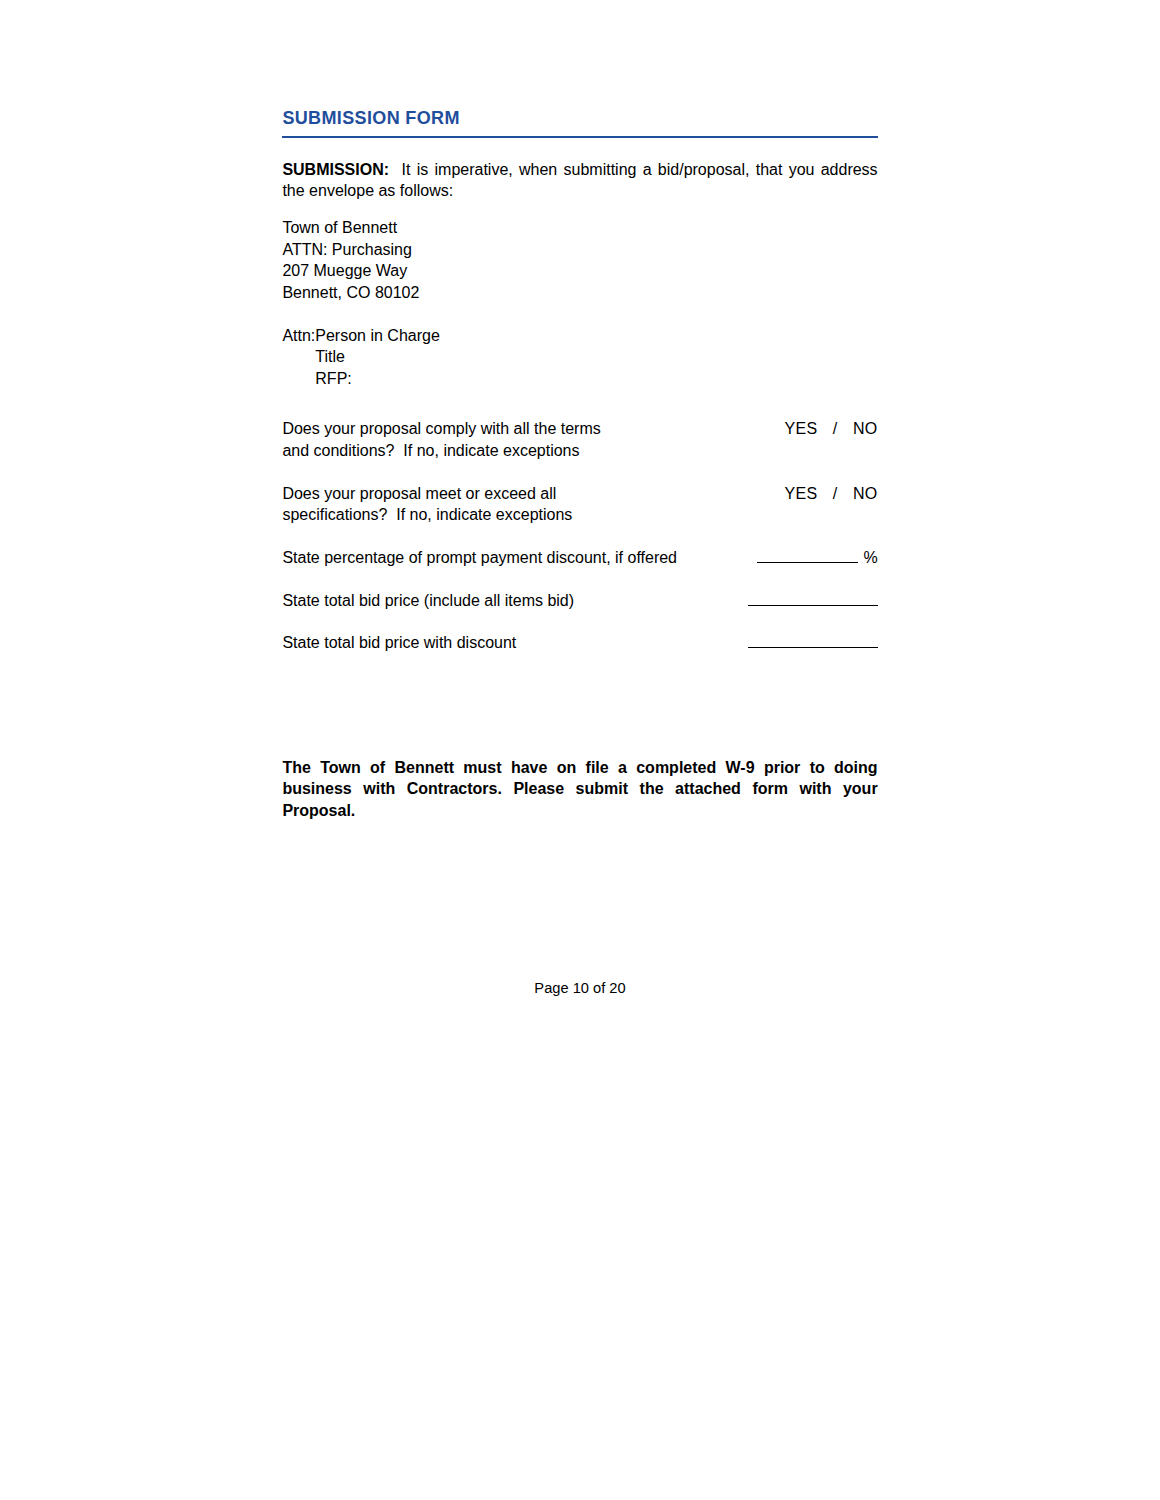SUBMISSION FORM
SUBMISSION: It is imperative, when submitting a bid/proposal, that you address the envelope as follows:
Town of Bennett
ATTN: Purchasing
207 Muegge Way
Bennett, CO 80102
| Attn: | Person in Charge |
| | Title |
| | RFP: |
| Does your proposal comply with all the terms and conditions? If no, indicate exceptions | YES / NO |
| Does your proposal meet or exceed all specifications? If no, indicate exceptions | YES / NO |
| State percentage of prompt payment discount, if offered | % |
| State total bid price (include all items bid) | |
| State total bid price with discount | |
The Town of Bennett must have on file a completed W-9 prior to doing business with Contractors. Please submit the attached form with your Proposal.
Page 10 of 20